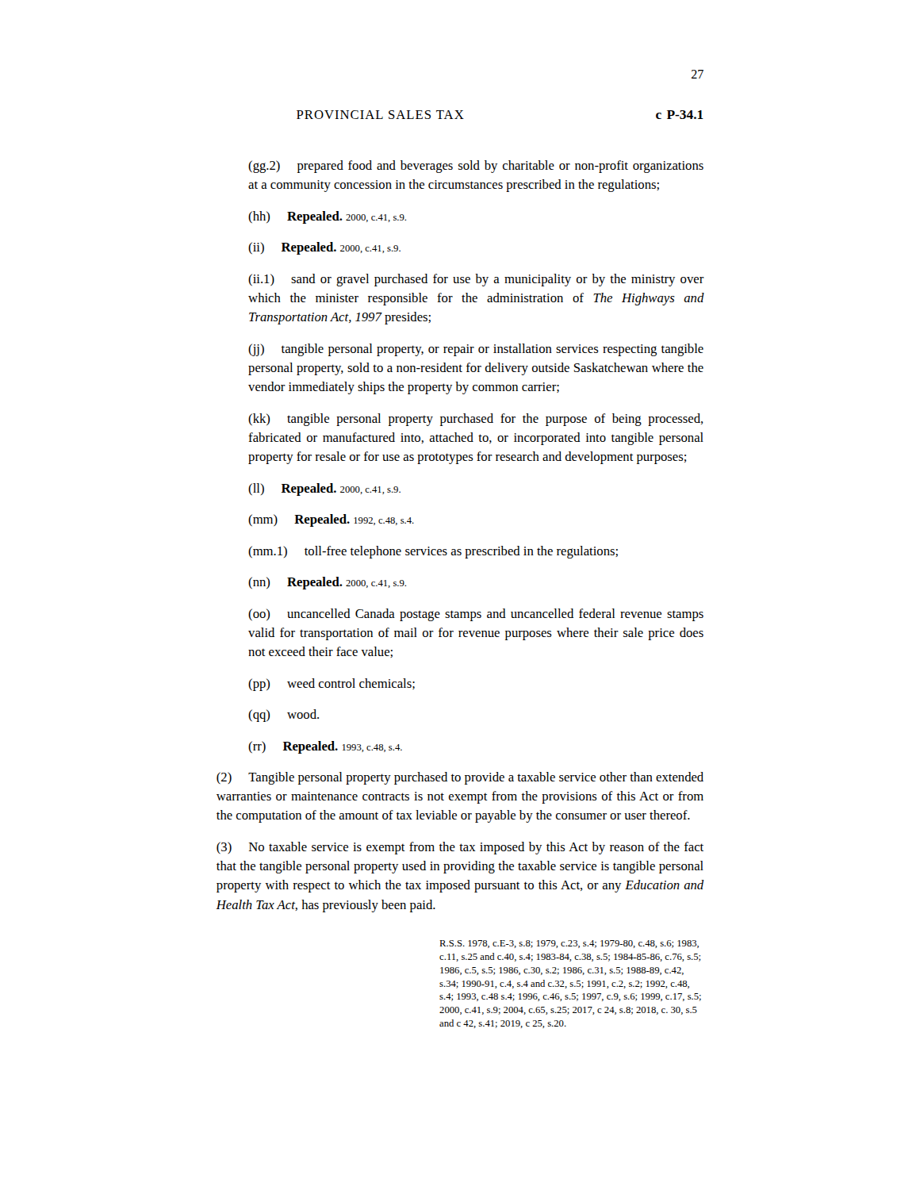27
PROVINCIAL SALES TAX
c P-34.1
(gg.2) prepared food and beverages sold by charitable or non-profit organizations at a community concession in the circumstances prescribed in the regulations;
(hh) Repealed. 2000, c.41, s.9.
(ii) Repealed. 2000, c.41, s.9.
(ii.1) sand or gravel purchased for use by a municipality or by the ministry over which the minister responsible for the administration of The Highways and Transportation Act, 1997 presides;
(jj) tangible personal property, or repair or installation services respecting tangible personal property, sold to a non-resident for delivery outside Saskatchewan where the vendor immediately ships the property by common carrier;
(kk) tangible personal property purchased for the purpose of being processed, fabricated or manufactured into, attached to, or incorporated into tangible personal property for resale or for use as prototypes for research and development purposes;
(ll) Repealed. 2000, c.41, s.9.
(mm) Repealed. 1992, c.48, s.4.
(mm.1) toll-free telephone services as prescribed in the regulations;
(nn) Repealed. 2000, c.41, s.9.
(oo) uncancelled Canada postage stamps and uncancelled federal revenue stamps valid for transportation of mail or for revenue purposes where their sale price does not exceed their face value;
(pp) weed control chemicals;
(qq) wood.
(rr) Repealed. 1993, c.48, s.4.
(2) Tangible personal property purchased to provide a taxable service other than extended warranties or maintenance contracts is not exempt from the provisions of this Act or from the computation of the amount of tax leviable or payable by the consumer or user thereof.
(3) No taxable service is exempt from the tax imposed by this Act by reason of the fact that the tangible personal property used in providing the taxable service is tangible personal property with respect to which the tax imposed pursuant to this Act, or any Education and Health Tax Act, has previously been paid.
R.S.S. 1978, c.E-3, s.8; 1979, c.23, s.4; 1979-80, c.48, s.6; 1983, c.11, s.25 and c.40, s.4; 1983-84, c.38, s.5; 1984-85-86, c.76, s.5; 1986, c.5, s.5; 1986, c.30, s.2; 1986, c.31, s.5; 1988-89, c.42, s.34; 1990-91, c.4, s.4 and c.32, s.5; 1991, c.2, s.2; 1992, c.48, s.4; 1993, c.48 s.4; 1996, c.46, s.5; 1997, c.9, s.6; 1999, c.17, s.5; 2000, c.41, s.9; 2004, c.65, s.25; 2017, c 24, s.8; 2018, c. 30, s.5 and c 42, s.41; 2019, c 25, s.20.